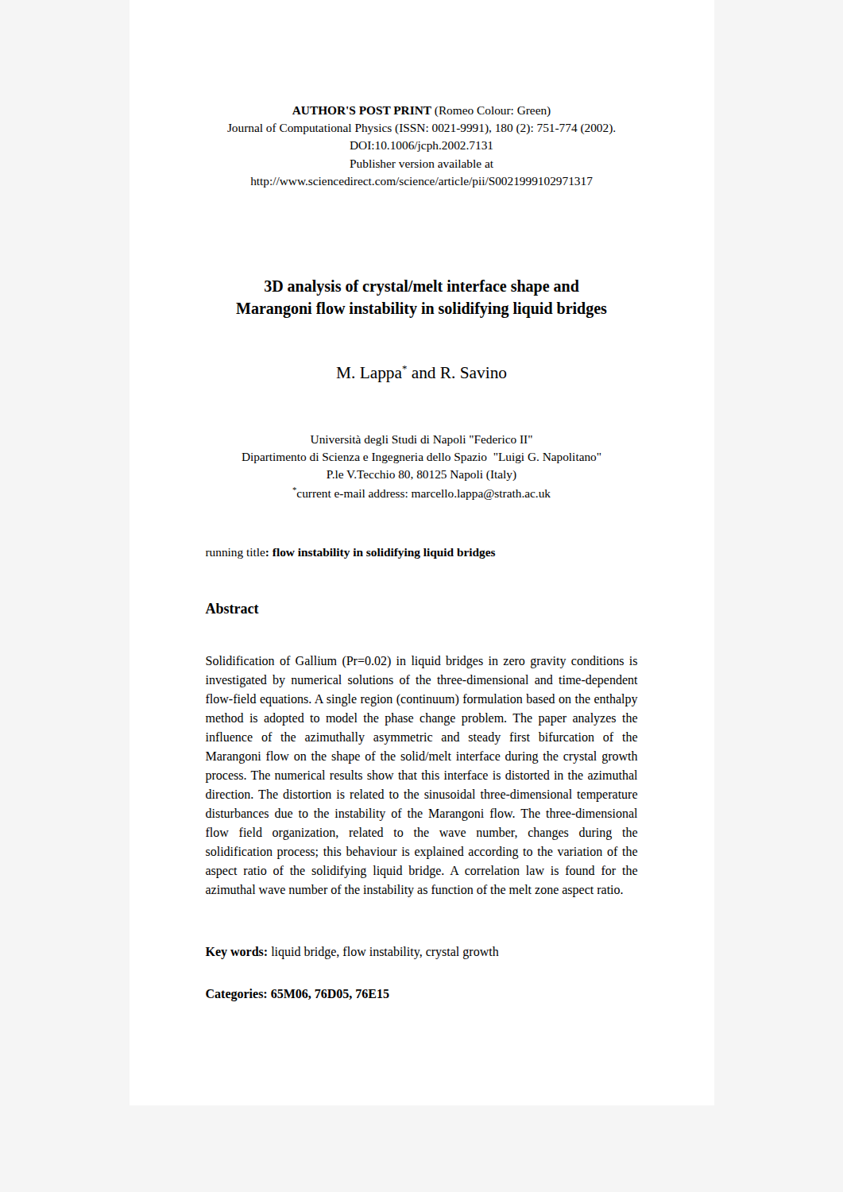AUTHOR'S POST PRINT (Romeo Colour: Green)
Journal of Computational Physics (ISSN: 0021-9991), 180 (2): 751-774 (2002).
DOI:10.1006/jcph.2002.7131
Publisher version available at
http://www.sciencedirect.com/science/article/pii/S0021999102971317
3D analysis of crystal/melt interface shape and
Marangoni flow instability in solidifying liquid bridges
M. Lappa* and R. Savino
Università degli Studi di Napoli "Federico II"
Dipartimento di Scienza e Ingegneria dello Spazio "Luigi G. Napolitano"
P.le V.Tecchio 80, 80125 Napoli (Italy)
*current e-mail address: marcello.lappa@strath.ac.uk
running title: flow instability in solidifying liquid bridges
Abstract
Solidification of Gallium (Pr=0.02) in liquid bridges in zero gravity conditions is investigated by numerical solutions of the three-dimensional and time-dependent flow-field equations. A single region (continuum) formulation based on the enthalpy method is adopted to model the phase change problem. The paper analyzes the influence of the azimuthally asymmetric and steady first bifurcation of the Marangoni flow on the shape of the solid/melt interface during the crystal growth process. The numerical results show that this interface is distorted in the azimuthal direction. The distortion is related to the sinusoidal three-dimensional temperature disturbances due to the instability of the Marangoni flow. The three-dimensional flow field organization, related to the wave number, changes during the solidification process; this behaviour is explained according to the variation of the aspect ratio of the solidifying liquid bridge. A correlation law is found for the azimuthal wave number of the instability as function of the melt zone aspect ratio.
Key words: liquid bridge, flow instability, crystal growth
Categories: 65M06, 76D05, 76E15